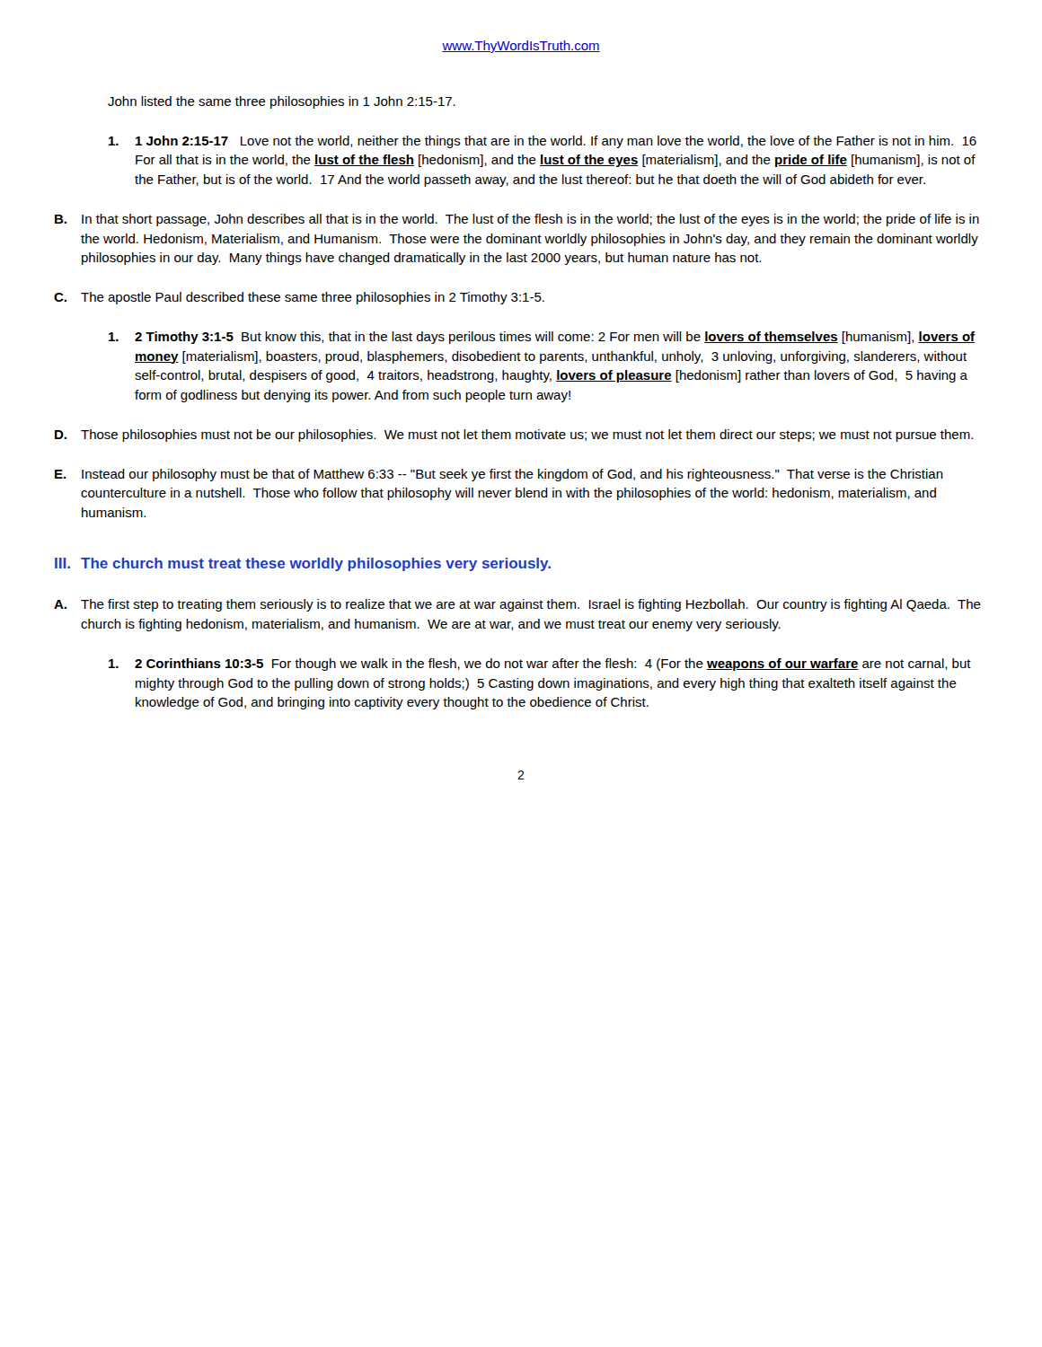www.ThyWordIsTruth.com
John listed the same three philosophies in 1 John 2:15-17.
1. 1 John 2:15-17 Love not the world, neither the things that are in the world. If any man love the world, the love of the Father is not in him. 16 For all that is in the world, the lust of the flesh [hedonism], and the lust of the eyes [materialism], and the pride of life [humanism], is not of the Father, but is of the world. 17 And the world passeth away, and the lust thereof: but he that doeth the will of God abideth for ever.
B. In that short passage, John describes all that is in the world. The lust of the flesh is in the world; the lust of the eyes is in the world; the pride of life is in the world. Hedonism, Materialism, and Humanism. Those were the dominant worldly philosophies in John's day, and they remain the dominant worldly philosophies in our day. Many things have changed dramatically in the last 2000 years, but human nature has not.
C. The apostle Paul described these same three philosophies in 2 Timothy 3:1-5.
1. 2 Timothy 3:1-5 But know this, that in the last days perilous times will come: 2 For men will be lovers of themselves [humanism], lovers of money [materialism], boasters, proud, blasphemers, disobedient to parents, unthankful, unholy, 3 unloving, unforgiving, slanderers, without self-control, brutal, despisers of good, 4 traitors, headstrong, haughty, lovers of pleasure [hedonism] rather than lovers of God, 5 having a form of godliness but denying its power. And from such people turn away!
D. Those philosophies must not be our philosophies. We must not let them motivate us; we must not let them direct our steps; we must not pursue them.
E. Instead our philosophy must be that of Matthew 6:33 -- "But seek ye first the kingdom of God, and his righteousness." That verse is the Christian counterculture in a nutshell. Those who follow that philosophy will never blend in with the philosophies of the world: hedonism, materialism, and humanism.
III. The church must treat these worldly philosophies very seriously.
A. The first step to treating them seriously is to realize that we are at war against them. Israel is fighting Hezbollah. Our country is fighting Al Qaeda. The church is fighting hedonism, materialism, and humanism. We are at war, and we must treat our enemy very seriously.
1. 2 Corinthians 10:3-5 For though we walk in the flesh, we do not war after the flesh: 4 (For the weapons of our warfare are not carnal, but mighty through God to the pulling down of strong holds;) 5 Casting down imaginations, and every high thing that exalteth itself against the knowledge of God, and bringing into captivity every thought to the obedience of Christ.
2